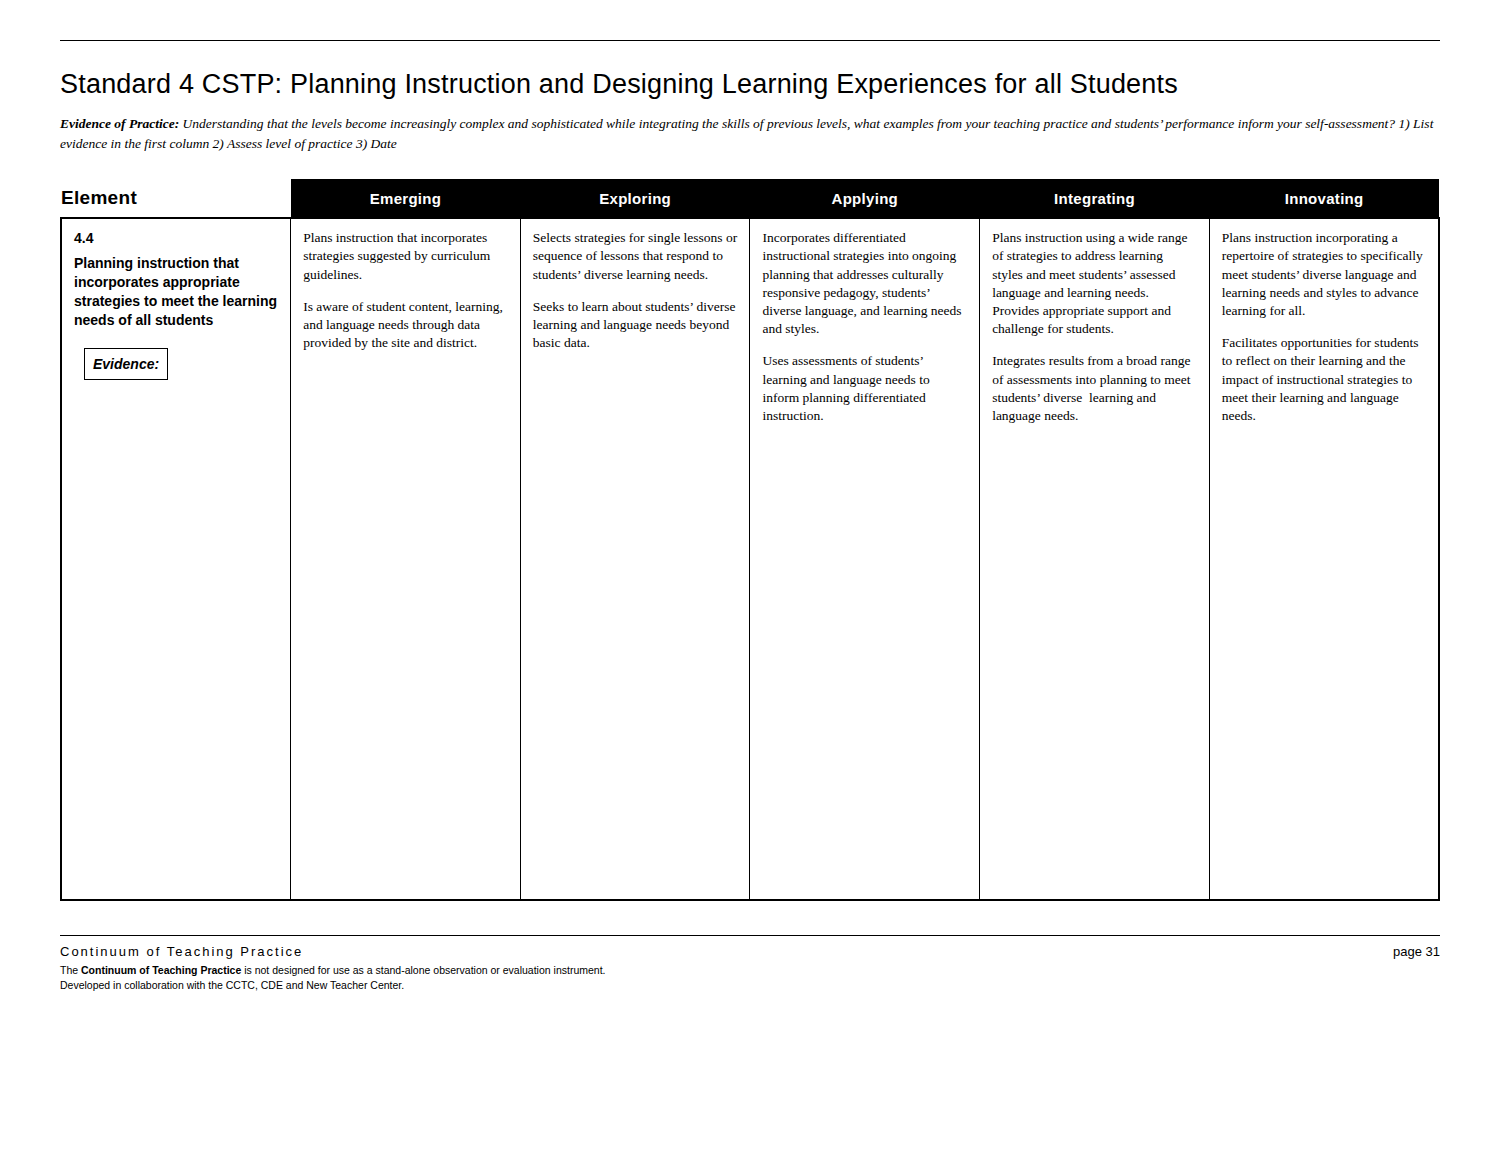Standard 4 CSTP: Planning Instruction and Designing Learning Experiences for all Students
Evidence of Practice: Understanding that the levels become increasingly complex and sophisticated while integrating the skills of previous levels, what examples from your teaching practice and students’ performance inform your self-assessment? 1) List evidence in the first column 2) Assess level of practice 3) Date
| Element | Emerging | Exploring | Applying | Integrating | Innovating |
| --- | --- | --- | --- | --- | --- |
| 4.4 Planning instruction that incorporates appropriate strategies to meet the learning needs of all students Evidence: | Plans instruction that incorporates strategies suggested by curriculum guidelines. Is aware of student content, learning, and language needs through data provided by the site and district. | Selects strategies for single lessons or sequence of lessons that respond to students’ diverse learning needs. Seeks to learn about students’ diverse learning and language needs beyond basic data. | Incorporates differentiated instructional strategies into ongoing planning that addresses culturally responsive pedagogy, students’ diverse language, and learning needs and styles. Uses assessments of students’ learning and language needs to inform planning differentiated instruction. | Plans instruction using a wide range of strategies to address learning styles and meet students’ assessed language and learning needs. Provides appropriate support and challenge for students. Integrates results from a broad range of assessments into planning to meet students’ diverse learning and language needs. | Plans instruction incorporating a repertoire of strategies to specifically meet students’ diverse language and learning needs and styles to advance learning for all. Facilitates opportunities for students to reflect on their learning and the impact of instructional strategies to meet their learning and language needs. |
Continuum of Teaching Practice
page 31
The Continuum of Teaching Practice is not designed for use as a stand-alone observation or evaluation instrument.
Developed in collaboration with the CCTC, CDE and New Teacher Center.